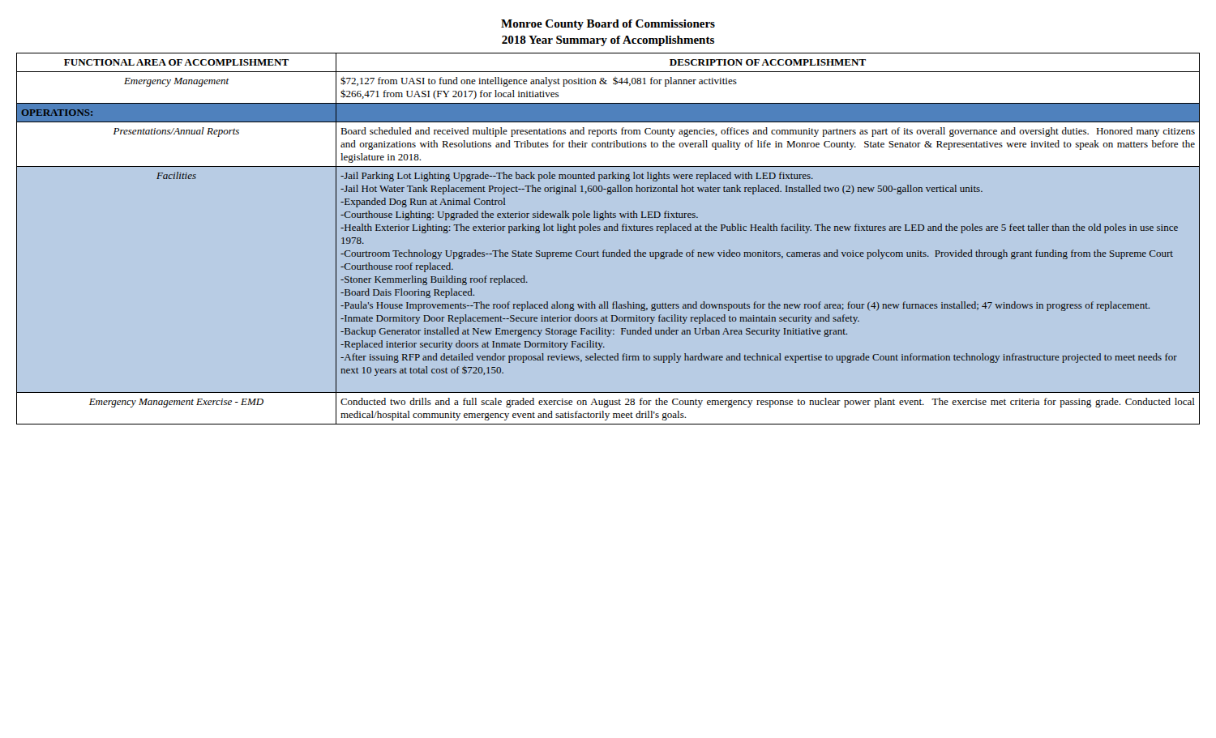Monroe County Board of Commissioners
2018 Year Summary of Accomplishments
| FUNCTIONAL AREA OF ACCOMPLISHMENT | DESCRIPTION OF ACCOMPLISHMENT |
| --- | --- |
| Emergency Management | $72,127 from UASI to fund one intelligence analyst position & $44,081 for planner activities $266,471 from UASI (FY 2017) for local initiatives |
| OPERATIONS: | |
| Presentations/Annual Reports | Board scheduled and received multiple presentations and reports from County agencies, offices and community partners as part of its overall governance and oversight duties. Honored many citizens and organizations with Resolutions and Tributes for their contributions to the overall quality of life in Monroe County. State Senator & Representatives were invited to speak on matters before the legislature in 2018. |
| Facilities | -Jail Parking Lot Lighting Upgrade--The back pole mounted parking lot lights were replaced with LED fixtures. -Jail Hot Water Tank Replacement Project--The original 1,600-gallon horizontal hot water tank replaced. Installed two (2) new 500-gallon vertical units. -Expanded Dog Run at Animal Control -Courthouse Lighting: Upgraded the exterior sidewalk pole lights with LED fixtures. -Health Exterior Lighting: The exterior parking lot light poles and fixtures replaced at the Public Health facility. The new fixtures are LED and the poles are 5 feet taller than the old poles in use since 1978. -Courtroom Technology Upgrades--The State Supreme Court funded the upgrade of new video monitors, cameras and voice polycom units. Provided through grant funding from the Supreme Court -Courthouse roof replaced. -Stoner Kemmerling Building roof replaced. -Board Dais Flooring Replaced. -Paula's House Improvements--The roof replaced along with all flashing, gutters and downspouts for the new roof area; four (4) new furnaces installed; 47 windows in progress of replacement. -Inmate Dormitory Door Replacement--Secure interior doors at Dormitory facility replaced to maintain security and safety. -Backup Generator installed at New Emergency Storage Facility: Funded under an Urban Area Security Initiative grant. -Replaced interior security doors at Inmate Dormitory Facility. -After issuing RFP and detailed vendor proposal reviews, selected firm to supply hardware and technical expertise to upgrade Count information technology infrastructure projected to meet needs for next 10 years at total cost of $720,150. |
| Emergency Management Exercise - EMD | Conducted two drills and a full scale graded exercise on August 28 for the County emergency response to nuclear power plant event. The exercise met criteria for passing grade. Conducted local medical/hospital community emergency event and satisfactorily meet drill's goals. |